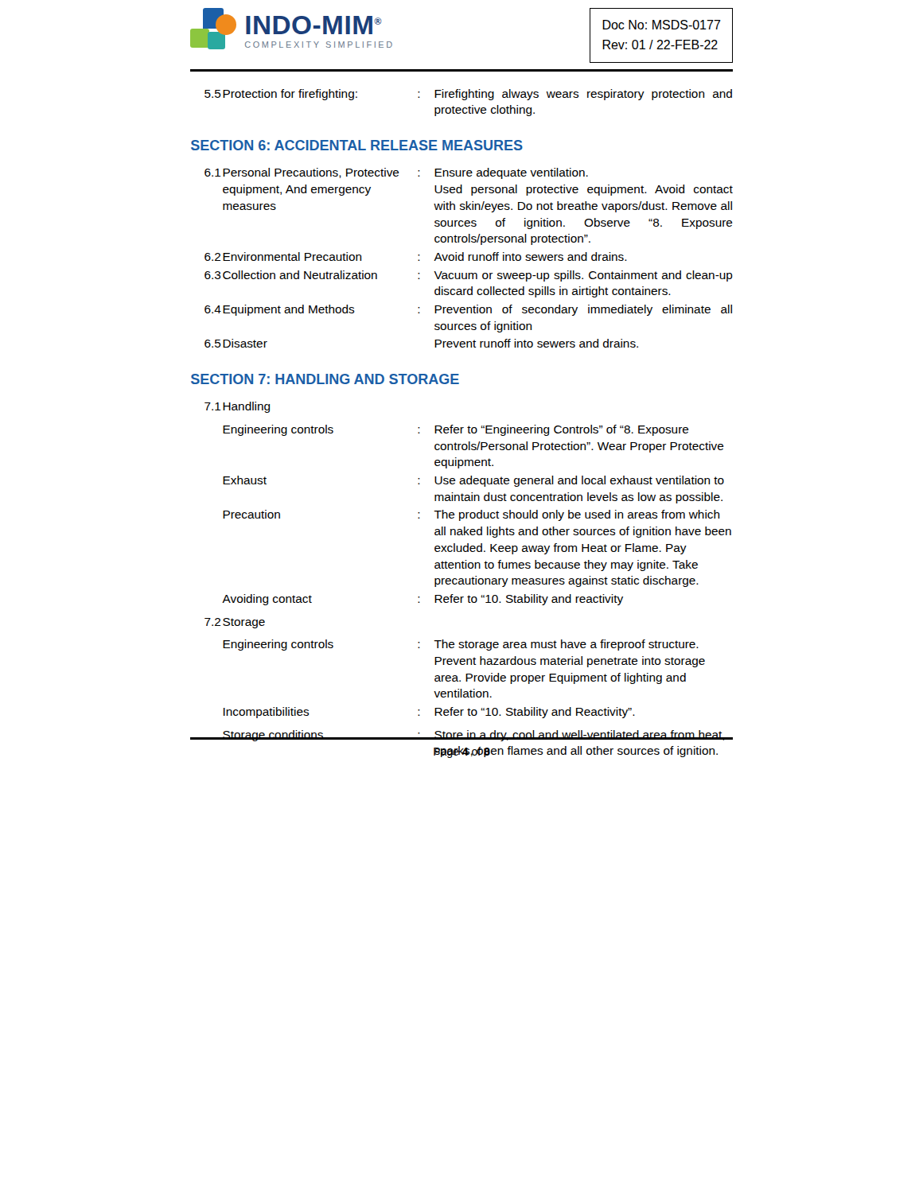INDO-MIM®
COMPLEXITY SIMPLIFIED
Doc No: MSDS-0177
Rev: 01 / 22-FEB-22
5.5
Protection for firefighting:
:
Firefighting always wears respiratory protection and protective clothing.
SECTION 6: ACCIDENTAL RELEASE MEASURES
6.1
Personal Precautions, Protective equipment, And emergency measures
:
Ensure adequate ventilation.
Used personal protective equipment. Avoid contact with skin/eyes. Do not breathe vapors/dust. Remove all sources of ignition. Observe “8. Exposure controls/personal protection”.
6.2
Environmental Precaution
:
Avoid runoff into sewers and drains.
6.3
Collection and Neutralization
:
Vacuum or sweep-up spills. Containment and clean-up discard collected spills in airtight containers.
6.4
Equipment and Methods
:
Prevention of secondary immediately eliminate all sources of ignition
6.5
Disaster
Prevent runoff into sewers and drains.
SECTION 7: HANDLING AND STORAGE
7.1
Handling
Engineering controls
:
Refer to “Engineering Controls” of “8. Exposure controls/Personal Protection”. Wear Proper Protective equipment.
Exhaust
:
Use adequate general and local exhaust ventilation to maintain dust concentration levels as low as possible.
Precaution
:
The product should only be used in areas from which all naked lights and other sources of ignition have been excluded. Keep away from Heat or Flame. Pay attention to fumes because they may ignite. Take precautionary measures against static discharge.
Avoiding contact
:
Refer to “10. Stability and reactivity
7.2
Storage
Engineering controls
:
The storage area must have a fireproof structure. Prevent hazardous material penetrate into storage area. Provide proper Equipment of lighting and ventilation.
Incompatibilities
:
Refer to “10. Stability and Reactivity”.
Storage conditions
:
Store in a dry, cool and well-ventilated area from heat, sparks, open flames and all other sources of ignition.
Page 4 of 8